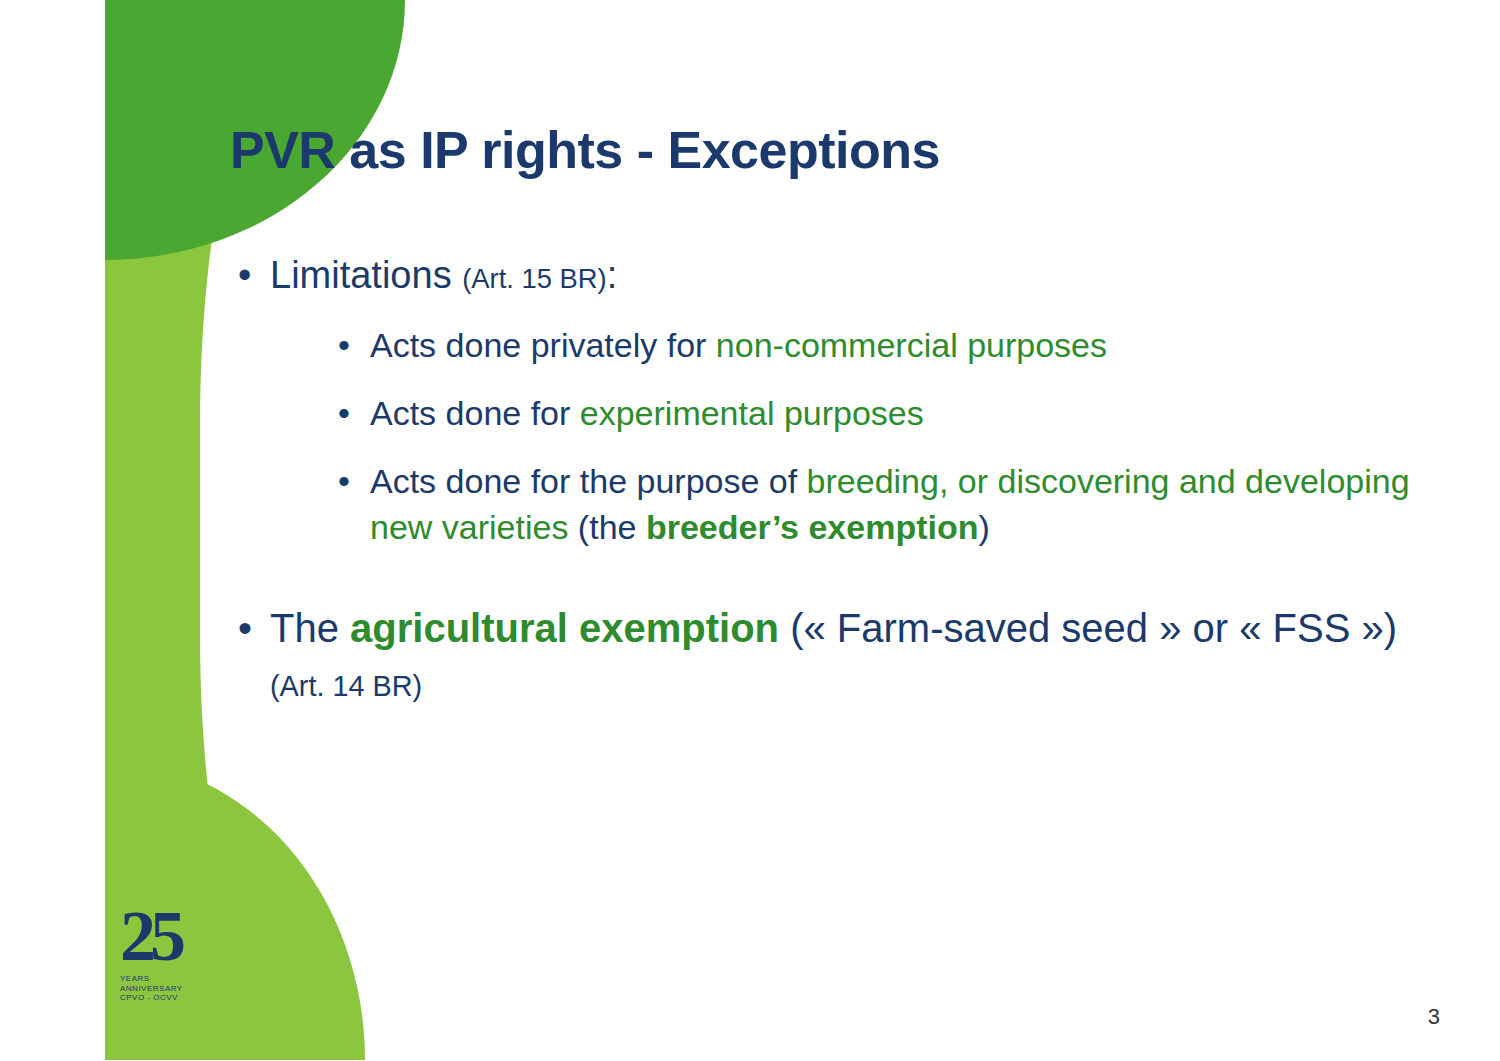PVR as IP rights - Exceptions
Limitations (Art. 15 BR):
Acts done privately for non-commercial purposes
Acts done for experimental purposes
Acts done for the purpose of breeding, or discovering and developing new varieties (the breeder’s exemption)
The agricultural exemption (« Farm-saved seed » or « FSS ») (Art. 14 BR)
❄❄❄
25
☾
YEARS
ANNIVERSARY
CPVO - OCVV
3